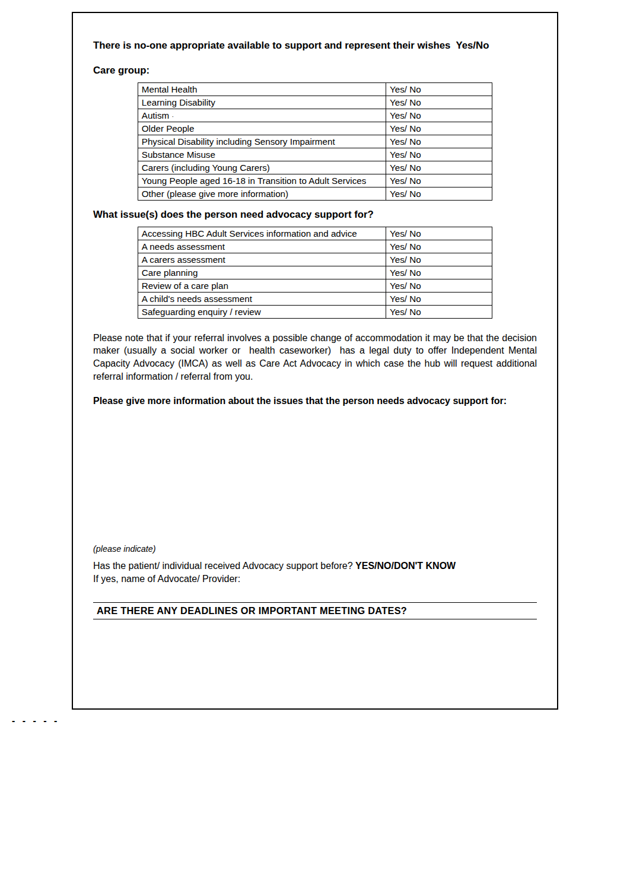There is no-one appropriate available to support and represent their wishes Yes/No
Care group:
| Mental Health | Yes/ No |
| Learning Disability | Yes/ No |
| Autism · | Yes/ No |
| Older People | Yes/ No |
| Physical Disability including Sensory Impairment | Yes/ No |
| Substance Misuse | Yes/ No |
| Carers (including Young Carers) | Yes/ No |
| Young People aged 16-18 in Transition to Adult Services | Yes/ No |
| Other (please give more information) | Yes/ No |
What issue(s) does the person need advocacy support for?
| Accessing HBC Adult Services information and advice | Yes/ No |
| A needs assessment | Yes/ No |
| A carers assessment | Yes/ No |
| Care planning | Yes/ No |
| Review of a care plan | Yes/ No |
| A child's needs assessment | Yes/ No |
| Safeguarding enquiry / review | Yes/ No |
Please note that if your referral involves a possible change of accommodation it may be that the decision maker (usually a social worker or health caseworker) has a legal duty to offer Independent Mental Capacity Advocacy (IMCA) as well as Care Act Advocacy in which case the hub will request additional referral information / referral from you.
Please give more information about the issues that the person needs advocacy support for:
(please indicate)
Has the patient/ individual received Advocacy support before? YES/NO/DON'T KNOW
If yes, name of Advocate/ Provider:
ARE THERE ANY DEADLINES OR IMPORTANT MEETING DATES?
- - - - -